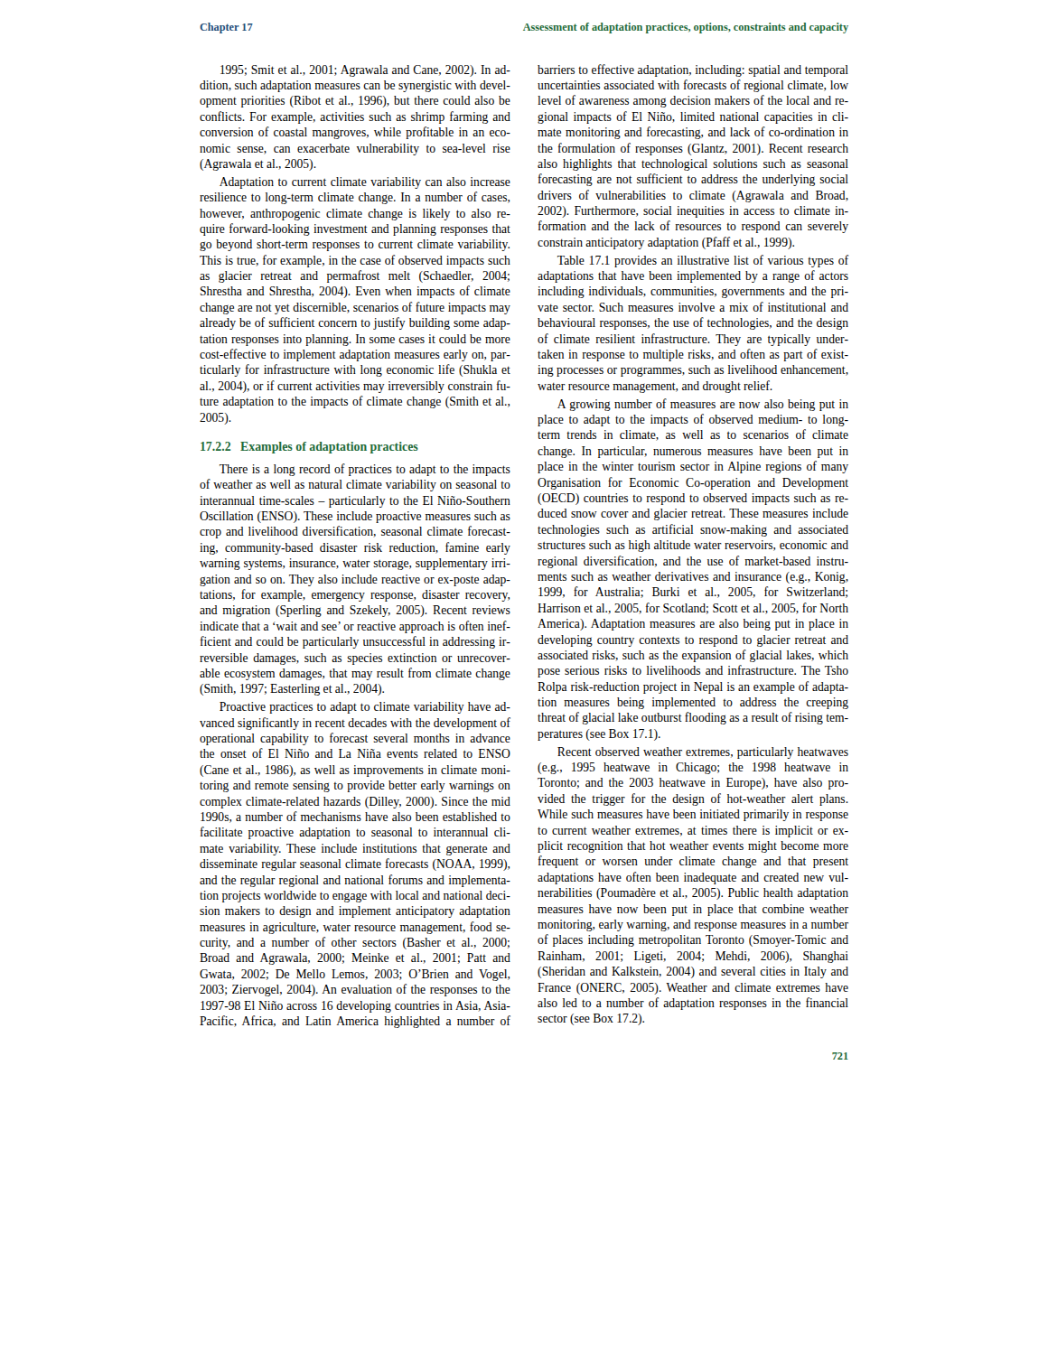Chapter 17
Assessment of adaptation practices, options, constraints and capacity
1995; Smit et al., 2001; Agrawala and Cane, 2002). In addition, such adaptation measures can be synergistic with development priorities (Ribot et al., 1996), but there could also be conflicts. For example, activities such as shrimp farming and conversion of coastal mangroves, while profitable in an economic sense, can exacerbate vulnerability to sea-level rise (Agrawala et al., 2005).
Adaptation to current climate variability can also increase resilience to long-term climate change. In a number of cases, however, anthropogenic climate change is likely to also require forward-looking investment and planning responses that go beyond short-term responses to current climate variability. This is true, for example, in the case of observed impacts such as glacier retreat and permafrost melt (Schaedler, 2004; Shrestha and Shrestha, 2004). Even when impacts of climate change are not yet discernible, scenarios of future impacts may already be of sufficient concern to justify building some adaptation responses into planning. In some cases it could be more cost-effective to implement adaptation measures early on, particularly for infrastructure with long economic life (Shukla et al., 2004), or if current activities may irreversibly constrain future adaptation to the impacts of climate change (Smith et al., 2005).
17.2.2 Examples of adaptation practices
There is a long record of practices to adapt to the impacts of weather as well as natural climate variability on seasonal to interannual time-scales – particularly to the El Niño-Southern Oscillation (ENSO). These include proactive measures such as crop and livelihood diversification, seasonal climate forecasting, community-based disaster risk reduction, famine early warning systems, insurance, water storage, supplementary irrigation and so on. They also include reactive or ex-poste adaptations, for example, emergency response, disaster recovery, and migration (Sperling and Szekely, 2005). Recent reviews indicate that a ‘wait and see’ or reactive approach is often inefficient and could be particularly unsuccessful in addressing irreversible damages, such as species extinction or unrecoverable ecosystem damages, that may result from climate change (Smith, 1997; Easterling et al., 2004).
Proactive practices to adapt to climate variability have advanced significantly in recent decades with the development of operational capability to forecast several months in advance the onset of El Niño and La Niña events related to ENSO (Cane et al., 1986), as well as improvements in climate monitoring and remote sensing to provide better early warnings on complex climate-related hazards (Dilley, 2000). Since the mid 1990s, a number of mechanisms have also been established to facilitate proactive adaptation to seasonal to interannual climate variability. These include institutions that generate and disseminate regular seasonal climate forecasts (NOAA, 1999), and the regular regional and national forums and implementation projects worldwide to engage with local and national decision makers to design and implement anticipatory adaptation measures in agriculture, water resource management, food security, and a number of other sectors (Basher et al., 2000; Broad and Agrawala, 2000; Meinke et al., 2001; Patt and Gwata, 2002; De Mello Lemos, 2003; O’Brien and Vogel, 2003; Ziervogel, 2004). An evaluation of the responses to the 1997-98 El Niño across 16 developing countries in Asia, Asia-Pacific, Africa, and Latin America highlighted a number of barriers to effective adaptation, including: spatial and temporal uncertainties associated with forecasts of regional climate, low level of awareness among decision makers of the local and regional impacts of El Niño, limited national capacities in climate monitoring and forecasting, and lack of co-ordination in the formulation of responses (Glantz, 2001). Recent research also highlights that technological solutions such as seasonal forecasting are not sufficient to address the underlying social drivers of vulnerabilities to climate (Agrawala and Broad, 2002). Furthermore, social inequities in access to climate information and the lack of resources to respond can severely constrain anticipatory adaptation (Pfaff et al., 1999).
Table 17.1 provides an illustrative list of various types of adaptations that have been implemented by a range of actors including individuals, communities, governments and the private sector. Such measures involve a mix of institutional and behavioural responses, the use of technologies, and the design of climate resilient infrastructure. They are typically undertaken in response to multiple risks, and often as part of existing processes or programmes, such as livelihood enhancement, water resource management, and drought relief.
A growing number of measures are now also being put in place to adapt to the impacts of observed medium- to long-term trends in climate, as well as to scenarios of climate change. In particular, numerous measures have been put in place in the winter tourism sector in Alpine regions of many Organisation for Economic Co-operation and Development (OECD) countries to respond to observed impacts such as reduced snow cover and glacier retreat. These measures include technologies such as artificial snow-making and associated structures such as high altitude water reservoirs, economic and regional diversification, and the use of market-based instruments such as weather derivatives and insurance (e.g., Konig, 1999, for Australia; Burki et al., 2005, for Switzerland; Harrison et al., 2005, for Scotland; Scott et al., 2005, for North America). Adaptation measures are also being put in place in developing country contexts to respond to glacier retreat and associated risks, such as the expansion of glacial lakes, which pose serious risks to livelihoods and infrastructure. The Tsho Rolpa risk-reduction project in Nepal is an example of adaptation measures being implemented to address the creeping threat of glacial lake outburst flooding as a result of rising temperatures (see Box 17.1).
Recent observed weather extremes, particularly heatwaves (e.g., 1995 heatwave in Chicago; the 1998 heatwave in Toronto; and the 2003 heatwave in Europe), have also provided the trigger for the design of hot-weather alert plans. While such measures have been initiated primarily in response to current weather extremes, at times there is implicit or explicit recognition that hot weather events might become more frequent or worsen under climate change and that present adaptations have often been inadequate and created new vulnerabilities (Poumadère et al., 2005). Public health adaptation measures have now been put in place that combine weather monitoring, early warning, and response measures in a number of places including metropolitan Toronto (Smoyer-Tomic and Rainham, 2001; Ligeti, 2004; Mehdi, 2006), Shanghai (Sheridan and Kalkstein, 2004) and several cities in Italy and France (ONERC, 2005). Weather and climate extremes have also led to a number of adaptation responses in the financial sector (see Box 17.2).
721